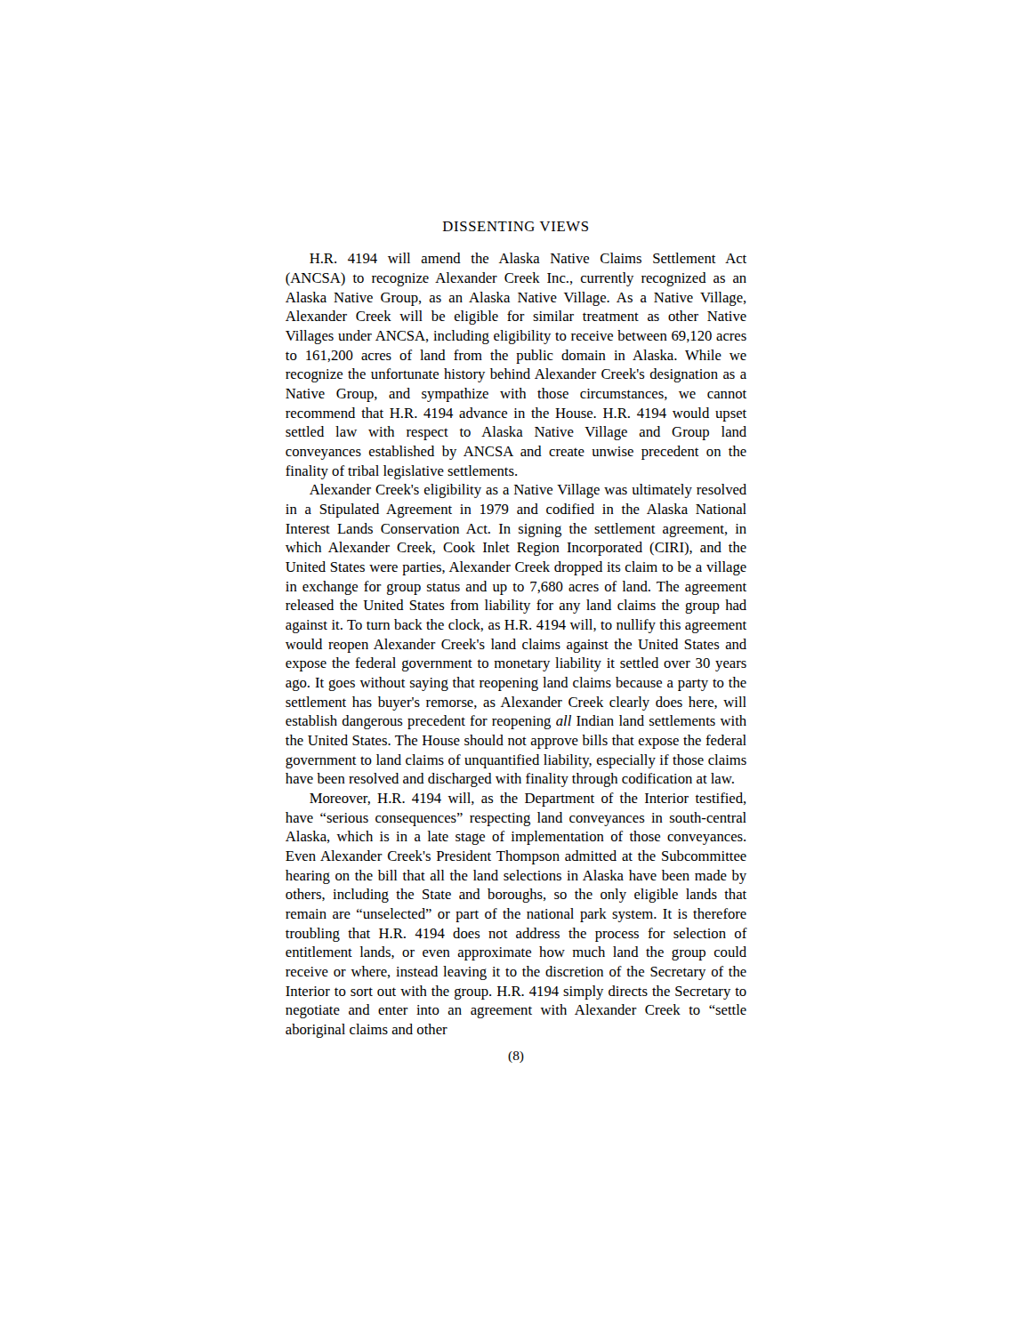DISSENTING VIEWS
H.R. 4194 will amend the Alaska Native Claims Settlement Act (ANCSA) to recognize Alexander Creek Inc., currently recognized as an Alaska Native Group, as an Alaska Native Village. As a Native Village, Alexander Creek will be eligible for similar treatment as other Native Villages under ANCSA, including eligibility to receive between 69,120 acres to 161,200 acres of land from the public domain in Alaska. While we recognize the unfortunate history behind Alexander Creek's designation as a Native Group, and sympathize with those circumstances, we cannot recommend that H.R. 4194 advance in the House. H.R. 4194 would upset settled law with respect to Alaska Native Village and Group land conveyances established by ANCSA and create unwise precedent on the finality of tribal legislative settlements.
Alexander Creek's eligibility as a Native Village was ultimately resolved in a Stipulated Agreement in 1979 and codified in the Alaska National Interest Lands Conservation Act. In signing the settlement agreement, in which Alexander Creek, Cook Inlet Region Incorporated (CIRI), and the United States were parties, Alexander Creek dropped its claim to be a village in exchange for group status and up to 7,680 acres of land. The agreement released the United States from liability for any land claims the group had against it. To turn back the clock, as H.R. 4194 will, to nullify this agreement would reopen Alexander Creek's land claims against the United States and expose the federal government to monetary liability it settled over 30 years ago. It goes without saying that reopening land claims because a party to the settlement has buyer's remorse, as Alexander Creek clearly does here, will establish dangerous precedent for reopening all Indian land settlements with the United States. The House should not approve bills that expose the federal government to land claims of unquantified liability, especially if those claims have been resolved and discharged with finality through codification at law.
Moreover, H.R. 4194 will, as the Department of the Interior testified, have “serious consequences” respecting land conveyances in south-central Alaska, which is in a late stage of implementation of those conveyances. Even Alexander Creek's President Thompson admitted at the Subcommittee hearing on the bill that all the land selections in Alaska have been made by others, including the State and boroughs, so the only eligible lands that remain are “unselected” or part of the national park system. It is therefore troubling that H.R. 4194 does not address the process for selection of entitlement lands, or even approximate how much land the group could receive or where, instead leaving it to the discretion of the Secretary of the Interior to sort out with the group. H.R. 4194 simply directs the Secretary to negotiate and enter into an agreement with Alexander Creek to “settle aboriginal claims and other
(8)